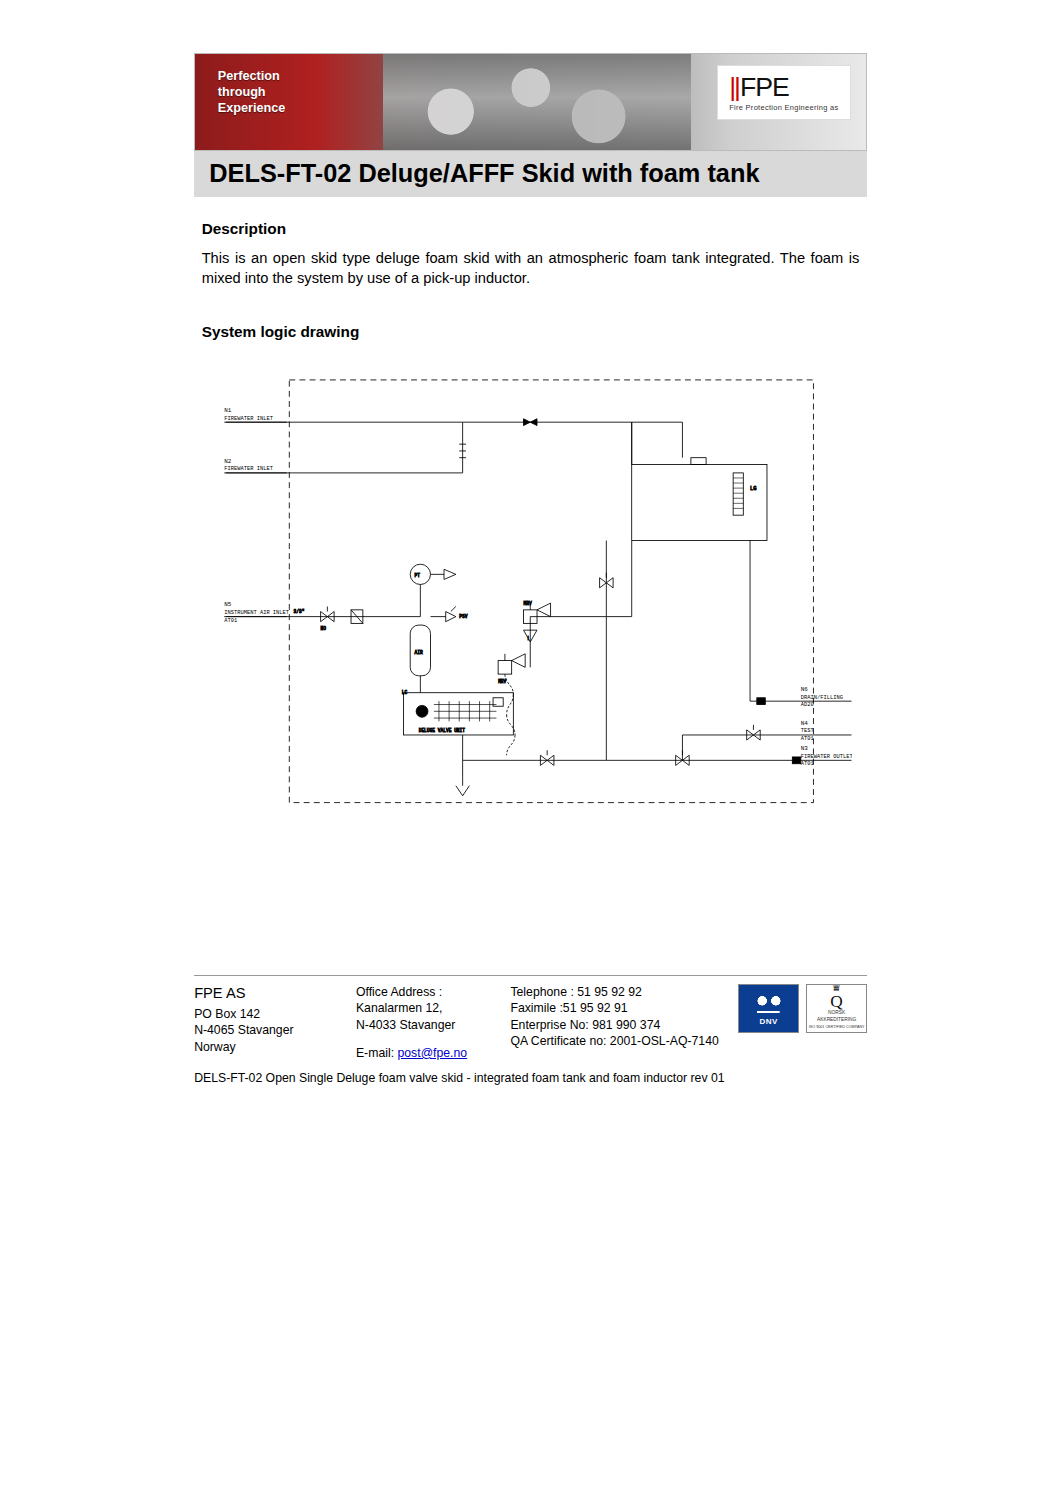Perfection
through
Experience
||FPE
Fire Protection Engineering as
DELS-FT-02 Deluge/AFFF Skid with foam tank
Description
This is an open skid type deluge foam skid with an atmospheric foam tank integrated. The foam is mixed into the system by use of a pick-up inductor.
System logic drawing
LG PT 3/8" NO AIR LC PSV DELUGE VALVE UNIT MRV ! MRV N1 FIREWATER INLET N2 FIREWATER INLET N5 INSTRUMENT AIR INLET AT01 N6 DRAIN/FILLING AD20 N4 TEST AT01 N3 FIREWATER OUTLET AT01
FPE AS
PO Box 142
N-4065 Stavanger
Norway
Office Address :
Kanalarmen 12,
N-4033 Stavanger
E-mail: post@fpe.no
Telephone : 51 95 92 92
Faximile :51 95 92 91
Enterprise No: 981 990 374
QA Certificate no: 2001-OSL-AQ-7140
DNV
♛
Q
NORSK
AKKREDITERING
ISO 9001 CERTIFIED COMPANY
DELS-FT-02 Open Single Deluge foam valve skid - integrated foam tank and foam inductor rev 01